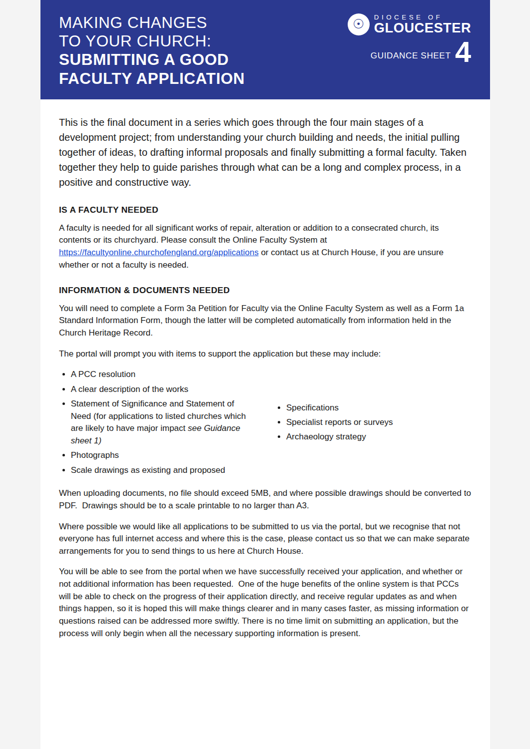Making changes
to your church:
Submitting a good faculty application
☉
Diocese of Gloucester
Guidance sheet 4
This is the final document in a series which goes through the four main stages of a development project; from understanding your church building and needs, the initial pulling together of ideas, to drafting informal proposals and finally submitting a formal faculty. Taken together they help to guide parishes through what can be a long and complex process, in a positive and constructive way.
Is a faculty needed
A faculty is needed for all significant works of repair, alteration or addition to a consecrated church, its contents or its churchyard. Please consult the Online Faculty System at https://facultyonline.churchofengland.org/applications or contact us at Church House, if you are unsure whether or not a faculty is needed.
Information & documents needed
You will need to complete a Form 3a Petition for Faculty via the Online Faculty System as well as a Form 1a Standard Information Form, though the latter will be completed automatically from information held in the Church Heritage Record.
The portal will prompt you with items to support the application but these may include:
A PCC resolution
A clear description of the works
Statement of Significance and Statement of Need (for applications to listed churches which are likely to have major impact see Guidance sheet 1)
Photographs
Scale drawings as existing and proposed
Specifications
Specialist reports or surveys
Archaeology strategy
When uploading documents, no file should exceed 5MB, and where possible drawings should be converted to PDF. Drawings should be to a scale printable to no larger than A3.
Where possible we would like all applications to be submitted to us via the portal, but we recognise that not everyone has full internet access and where this is the case, please contact us so that we can make separate arrangements for you to send things to us here at Church House.
You will be able to see from the portal when we have successfully received your application, and whether or not additional information has been requested. One of the huge benefits of the online system is that PCCs will be able to check on the progress of their application directly, and receive regular updates as and when things happen, so it is hoped this will make things clearer and in many cases faster, as missing information or questions raised can be addressed more swiftly. There is no time limit on submitting an application, but the process will only begin when all the necessary supporting information is present.